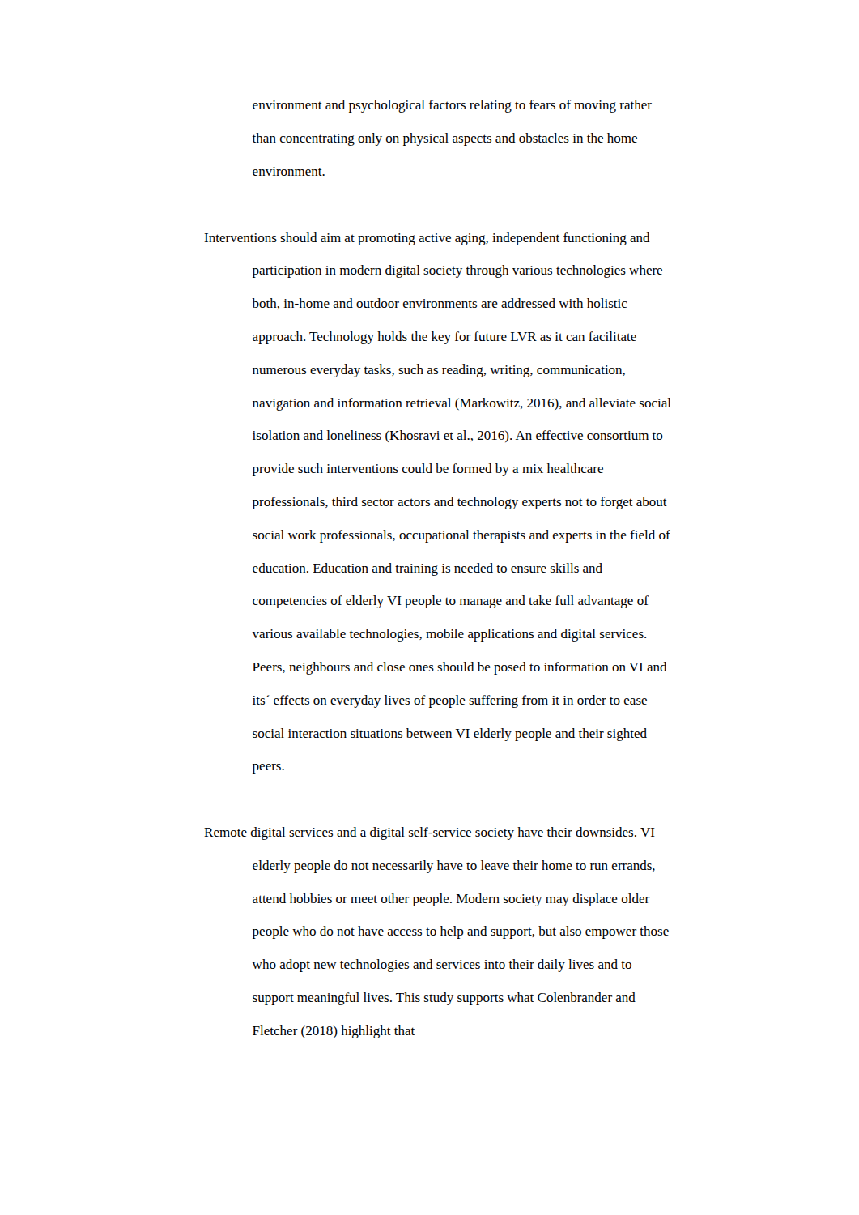environment and psychological factors relating to fears of moving rather than concentrating only on physical aspects and obstacles in the home environment.
Interventions should aim at promoting active aging, independent functioning and participation in modern digital society through various technologies where both, in-home and outdoor environments are addressed with holistic approach. Technology holds the key for future LVR as it can facilitate numerous everyday tasks, such as reading, writing, communication, navigation and information retrieval (Markowitz, 2016), and alleviate social isolation and loneliness (Khosravi et al., 2016). An effective consortium to provide such interventions could be formed by a mix healthcare professionals, third sector actors and technology experts not to forget about social work professionals, occupational therapists and experts in the field of education. Education and training is needed to ensure skills and competencies of elderly VI people to manage and take full advantage of various available technologies, mobile applications and digital services. Peers, neighbours and close ones should be posed to information on VI and its´ effects on everyday lives of people suffering from it in order to ease social interaction situations between VI elderly people and their sighted peers.
Remote digital services and a digital self-service society have their downsides. VI elderly people do not necessarily have to leave their home to run errands, attend hobbies or meet other people. Modern society may displace older people who do not have access to help and support, but also empower those who adopt new technologies and services into their daily lives and to support meaningful lives. This study supports what Colenbrander and Fletcher (2018) highlight that